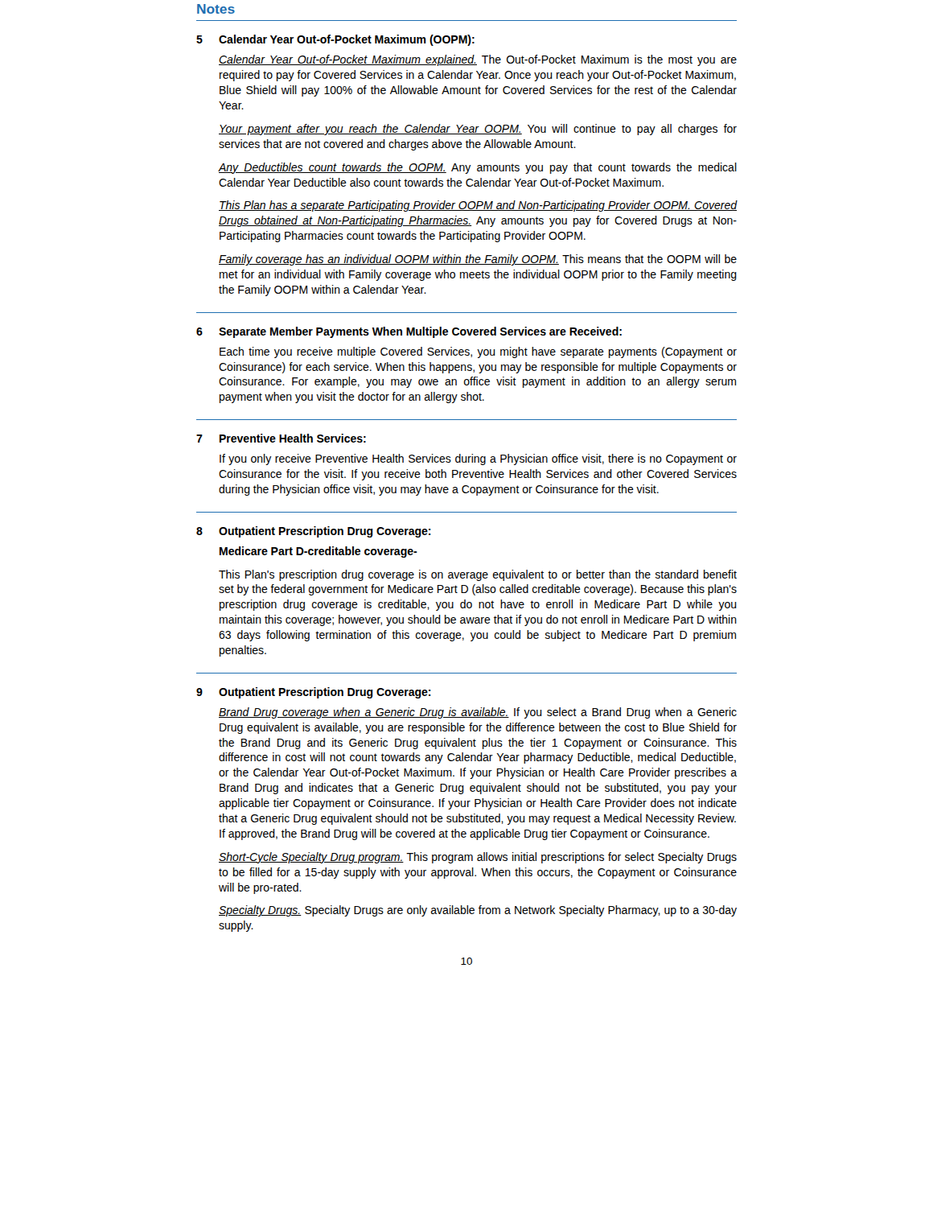Notes
5
Calendar Year Out-of-Pocket Maximum (OOPM):
Calendar Year Out-of-Pocket Maximum explained. The Out-of-Pocket Maximum is the most you are required to pay for Covered Services in a Calendar Year. Once you reach your Out-of-Pocket Maximum, Blue Shield will pay 100% of the Allowable Amount for Covered Services for the rest of the Calendar Year.
Your payment after you reach the Calendar Year OOPM. You will continue to pay all charges for services that are not covered and charges above the Allowable Amount.
Any Deductibles count towards the OOPM. Any amounts you pay that count towards the medical Calendar Year Deductible also count towards the Calendar Year Out-of-Pocket Maximum.
This Plan has a separate Participating Provider OOPM and Non-Participating Provider OOPM. Covered Drugs obtained at Non-Participating Pharmacies. Any amounts you pay for Covered Drugs at Non-Participating Pharmacies count towards the Participating Provider OOPM.
Family coverage has an individual OOPM within the Family OOPM. This means that the OOPM will be met for an individual with Family coverage who meets the individual OOPM prior to the Family meeting the Family OOPM within a Calendar Year.
6
Separate Member Payments When Multiple Covered Services are Received:
Each time you receive multiple Covered Services, you might have separate payments (Copayment or Coinsurance) for each service. When this happens, you may be responsible for multiple Copayments or Coinsurance. For example, you may owe an office visit payment in addition to an allergy serum payment when you visit the doctor for an allergy shot.
7
Preventive Health Services:
If you only receive Preventive Health Services during a Physician office visit, there is no Copayment or Coinsurance for the visit. If you receive both Preventive Health Services and other Covered Services during the Physician office visit, you may have a Copayment or Coinsurance for the visit.
8
Outpatient Prescription Drug Coverage:
Medicare Part D-creditable coverage-
This Plan's prescription drug coverage is on average equivalent to or better than the standard benefit set by the federal government for Medicare Part D (also called creditable coverage). Because this plan's prescription drug coverage is creditable, you do not have to enroll in Medicare Part D while you maintain this coverage; however, you should be aware that if you do not enroll in Medicare Part D within 63 days following termination of this coverage, you could be subject to Medicare Part D premium penalties.
9
Outpatient Prescription Drug Coverage:
Brand Drug coverage when a Generic Drug is available. If you select a Brand Drug when a Generic Drug equivalent is available, you are responsible for the difference between the cost to Blue Shield for the Brand Drug and its Generic Drug equivalent plus the tier 1 Copayment or Coinsurance. This difference in cost will not count towards any Calendar Year pharmacy Deductible, medical Deductible, or the Calendar Year Out-of-Pocket Maximum. If your Physician or Health Care Provider prescribes a Brand Drug and indicates that a Generic Drug equivalent should not be substituted, you pay your applicable tier Copayment or Coinsurance. If your Physician or Health Care Provider does not indicate that a Generic Drug equivalent should not be substituted, you may request a Medical Necessity Review. If approved, the Brand Drug will be covered at the applicable Drug tier Copayment or Coinsurance.
Short-Cycle Specialty Drug program. This program allows initial prescriptions for select Specialty Drugs to be filled for a 15-day supply with your approval. When this occurs, the Copayment or Coinsurance will be pro-rated.
Specialty Drugs. Specialty Drugs are only available from a Network Specialty Pharmacy, up to a 30-day supply.
10